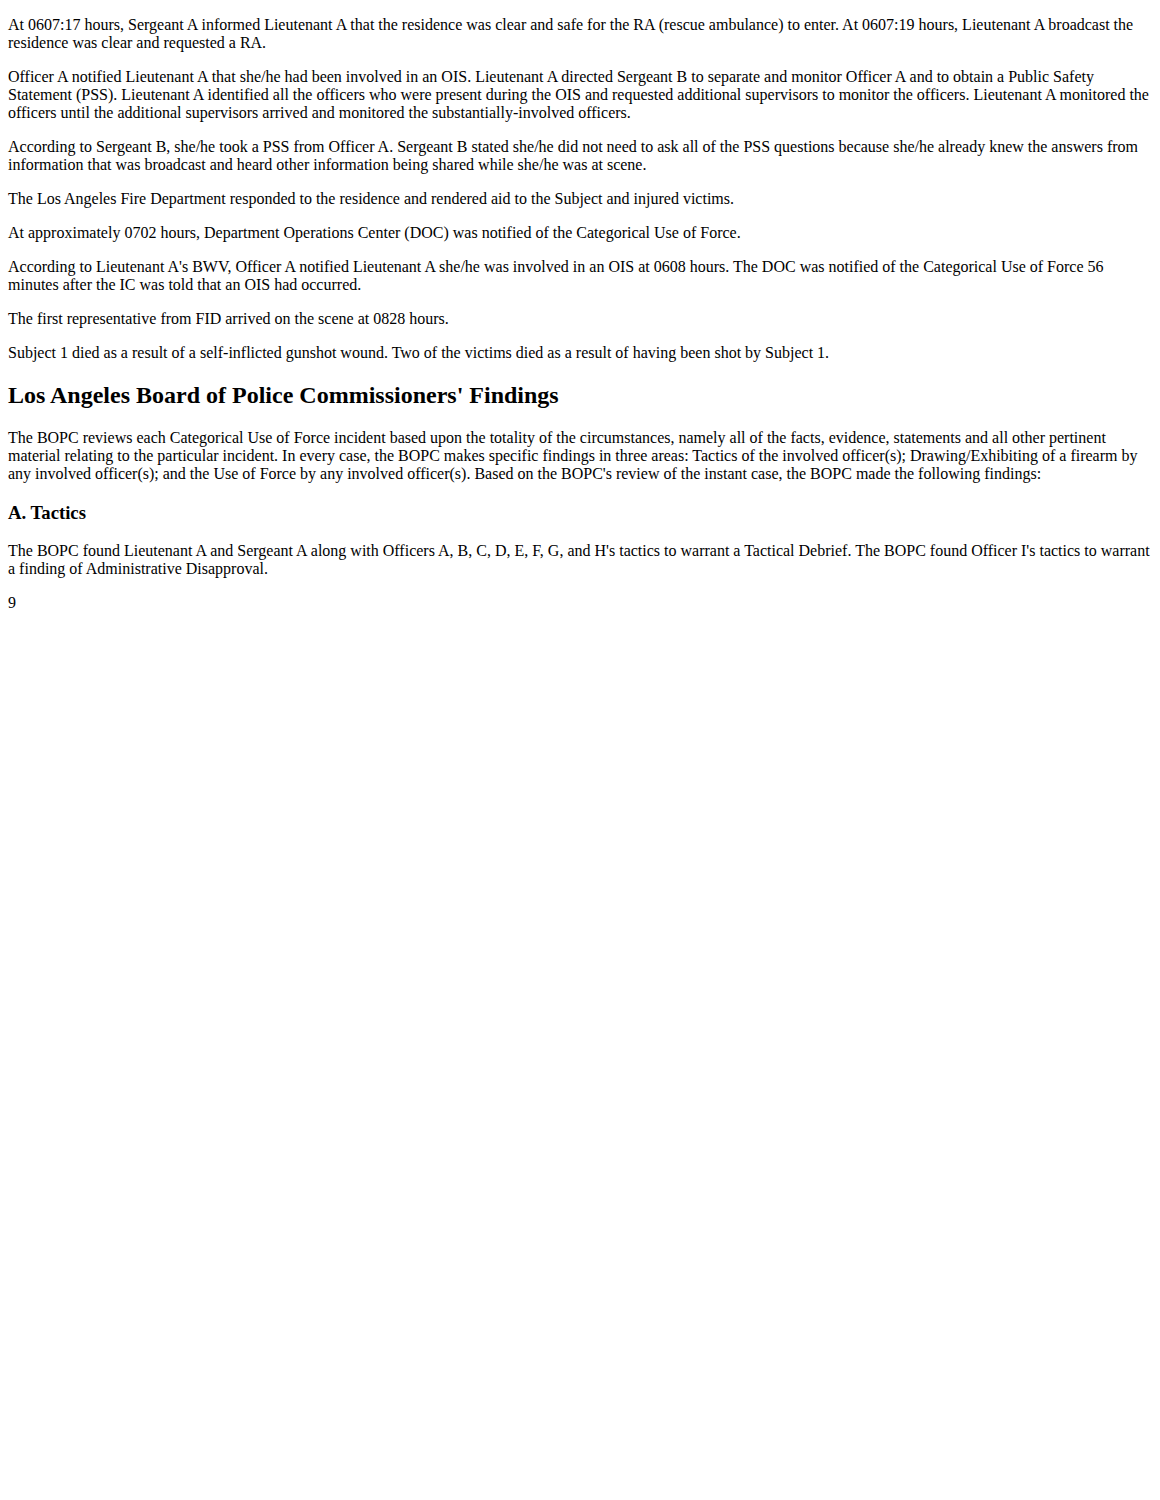At 0607:17 hours, Sergeant A informed Lieutenant A that the residence was clear and safe for the RA (rescue ambulance) to enter. At 0607:19 hours, Lieutenant A broadcast the residence was clear and requested a RA.
Officer A notified Lieutenant A that she/he had been involved in an OIS. Lieutenant A directed Sergeant B to separate and monitor Officer A and to obtain a Public Safety Statement (PSS). Lieutenant A identified all the officers who were present during the OIS and requested additional supervisors to monitor the officers. Lieutenant A monitored the officers until the additional supervisors arrived and monitored the substantially-involved officers.
According to Sergeant B, she/he took a PSS from Officer A. Sergeant B stated she/he did not need to ask all of the PSS questions because she/he already knew the answers from information that was broadcast and heard other information being shared while she/he was at scene.
The Los Angeles Fire Department responded to the residence and rendered aid to the Subject and injured victims.
At approximately 0702 hours, Department Operations Center (DOC) was notified of the Categorical Use of Force.
According to Lieutenant A's BWV, Officer A notified Lieutenant A she/he was involved in an OIS at 0608 hours. The DOC was notified of the Categorical Use of Force 56 minutes after the IC was told that an OIS had occurred.
The first representative from FID arrived on the scene at 0828 hours.
Subject 1 died as a result of a self-inflicted gunshot wound. Two of the victims died as a result of having been shot by Subject 1.
Los Angeles Board of Police Commissioners' Findings
The BOPC reviews each Categorical Use of Force incident based upon the totality of the circumstances, namely all of the facts, evidence, statements and all other pertinent material relating to the particular incident. In every case, the BOPC makes specific findings in three areas: Tactics of the involved officer(s); Drawing/Exhibiting of a firearm by any involved officer(s); and the Use of Force by any involved officer(s). Based on the BOPC's review of the instant case, the BOPC made the following findings:
A. Tactics
The BOPC found Lieutenant A and Sergeant A along with Officers A, B, C, D, E, F, G, and H's tactics to warrant a Tactical Debrief. The BOPC found Officer I's tactics to warrant a finding of Administrative Disapproval.
9